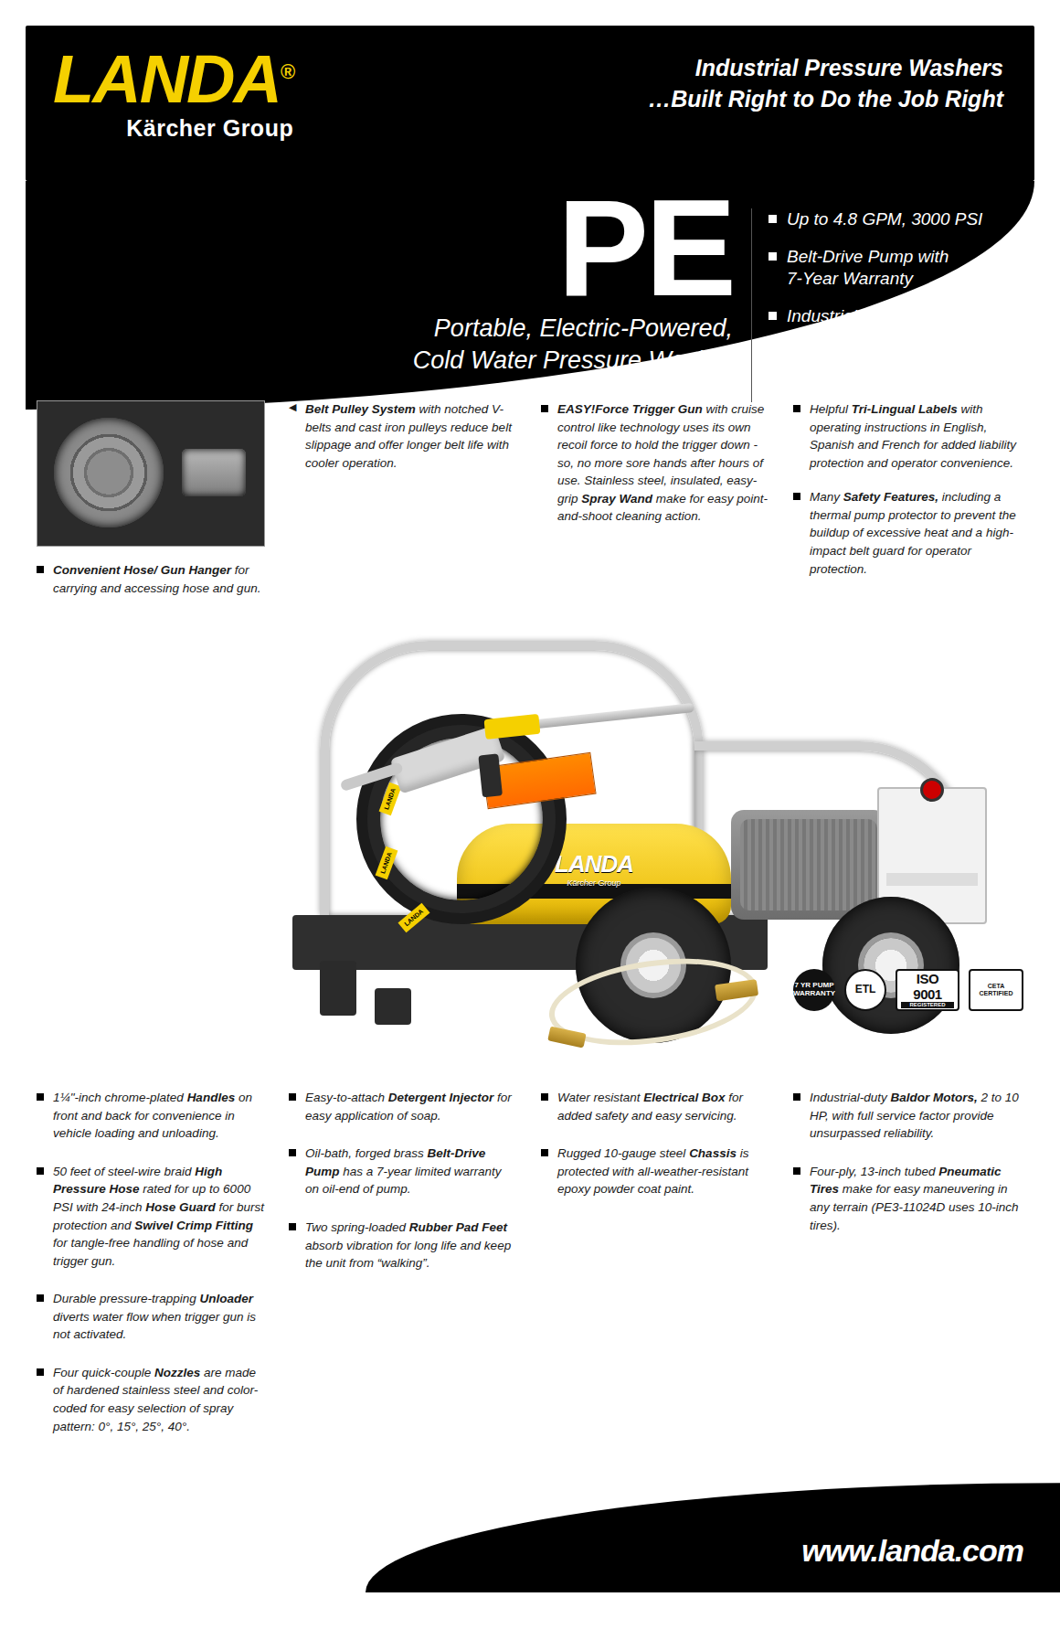LANDA®
Kärcher Group
Industrial Pressure Washers
…Built Right to Do the Job Right
PE
Portable, Electric-Powered,
Cold Water Pressure Washer
Up to 4.8 GPM, 3000 PSI
Belt-Drive Pump with
7-Year Warranty
Industrial Strength
Baldor Motor
Detergent Injection
Convenient Hose/ Gun Hanger for carrying and accessing hose and gun.
Belt Pulley System with notched V-belts and cast iron pulleys reduce belt slippage and offer longer belt life with cooler operation.
EASY!Force Trigger Gun with cruise control like technology uses its own recoil force to hold the trigger down - so, no more sore hands after hours of use. Stainless steel, insulated, easy-grip Spray Wand make for easy point-and-shoot cleaning action.
Helpful Tri-Lingual Labels with operating instructions in English, Spanish and French for added liability protection and operator convenience.
Many Safety Features, including a thermal pump protector to prevent the buildup of excessive heat and a high-impact belt guard for operator protection.
LANDAKärcher Group
LANDA
LANDA
LANDA
7 YR PUMP WARRANTY
ETL
ISO 9001 REGISTERED
CETA CERTIFIED
1¼"-inch chrome-plated Handles on front and back for convenience in vehicle loading and unloading.
50 feet of steel-wire braid High Pressure Hose rated for up to 6000 PSI with 24-inch Hose Guard for burst protection and Swivel Crimp Fitting for tangle-free handling of hose and trigger gun.
Durable pressure-trapping Unloader diverts water flow when trigger gun is not activated.
Four quick-couple Nozzles are made of hardened stainless steel and color-coded for easy selection of spray pattern: 0°, 15°, 25°, 40°.
Easy-to-attach Detergent Injector for easy application of soap.
Oil-bath, forged brass Belt-Drive Pump has a 7-year limited warranty on oil-end of pump.
Two spring-loaded Rubber Pad Feet absorb vibration for long life and keep the unit from “walking”.
Water resistant Electrical Box for added safety and easy servicing.
Rugged 10-gauge steel Chassis is protected with all-weather-resistant epoxy powder coat paint.
Industrial-duty Baldor Motors, 2 to 10 HP, with full service factor provide unsurpassed reliability.
Four-ply, 13-inch tubed Pneumatic Tires make for easy maneuvering in any terrain (PE3-11024D uses 10-inch tires).
www.landa.com